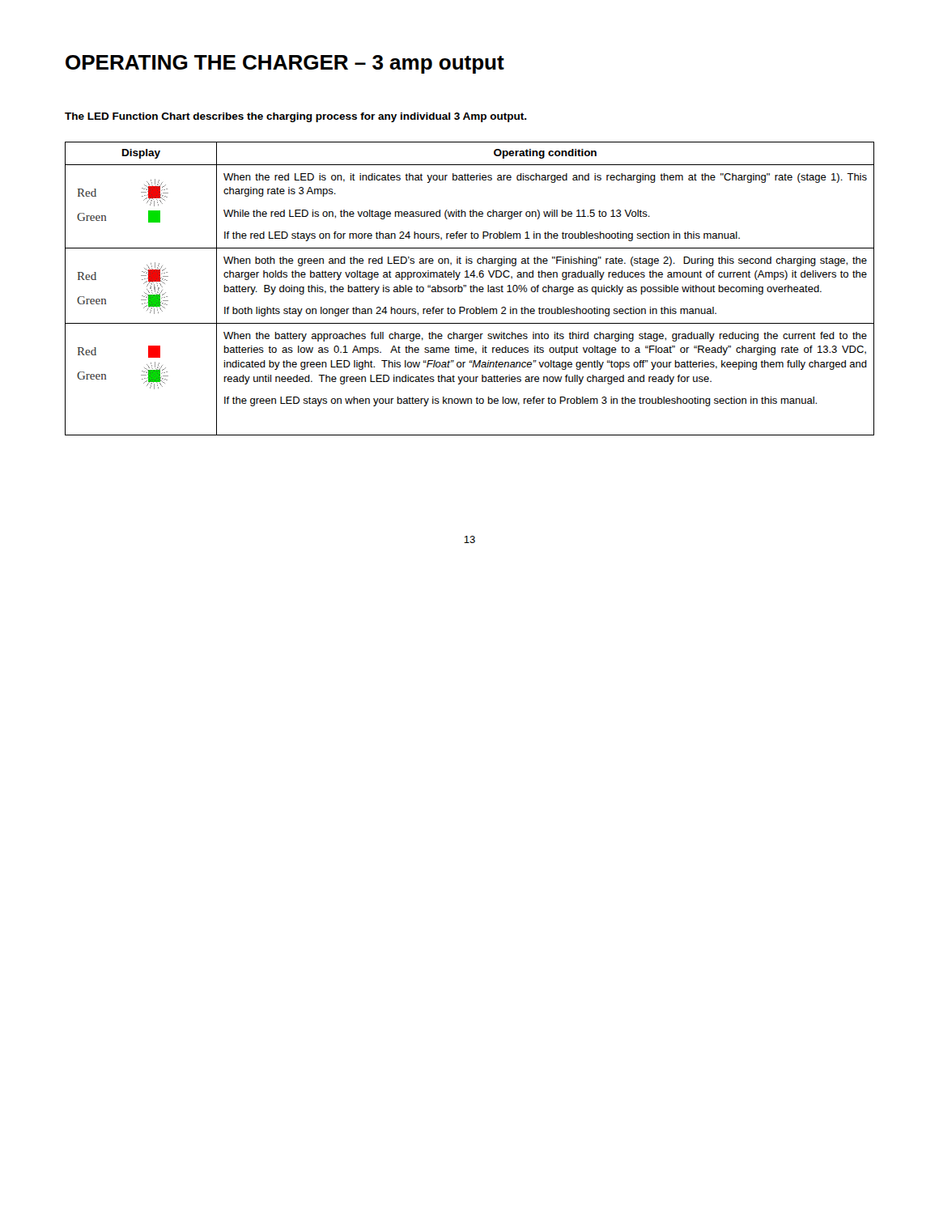OPERATING THE CHARGER – 3 amp output
The LED Function Chart describes the charging process for any individual 3 Amp output.
| Display | Operating condition |
| --- | --- |
| Red Green | When the red LED is on, it indicates that your batteries are discharged and is recharging them at the "Charging" rate (stage 1). This charging rate is 3 Amps. While the red LED is on, the voltage measured (with the charger on) will be 11.5 to 13 Volts. If the red LED stays on for more than 24 hours, refer to Problem 1 in the troubleshooting section in this manual. |
| Red Green | When both the green and the red LED’s are on, it is charging at the "Finishing" rate. (stage 2). During this second charging stage, the charger holds the battery voltage at approximately 14.6 VDC, and then gradually reduces the amount of current (Amps) it delivers to the battery. By doing this, the battery is able to “absorb” the last 10% of charge as quickly as possible without becoming overheated. If both lights stay on longer than 24 hours, refer to Problem 2 in the troubleshooting section in this manual. |
| Red Green | When the battery approaches full charge, the charger switches into its third charging stage, gradually reducing the current fed to the batteries to as low as 0.1 Amps. At the same time, it reduces its output voltage to a “Float” or “Ready” charging rate of 13.3 VDC, indicated by the green LED light. This low “ Float” or “Maintenance” voltage gently “tops off” your batteries, keeping them fully charged and ready until needed. The green LED indicates that your batteries are now fully charged and ready for use. If the green LED stays on when your battery is known to be low, refer to Problem 3 in the troubleshooting section in this manual. |
13